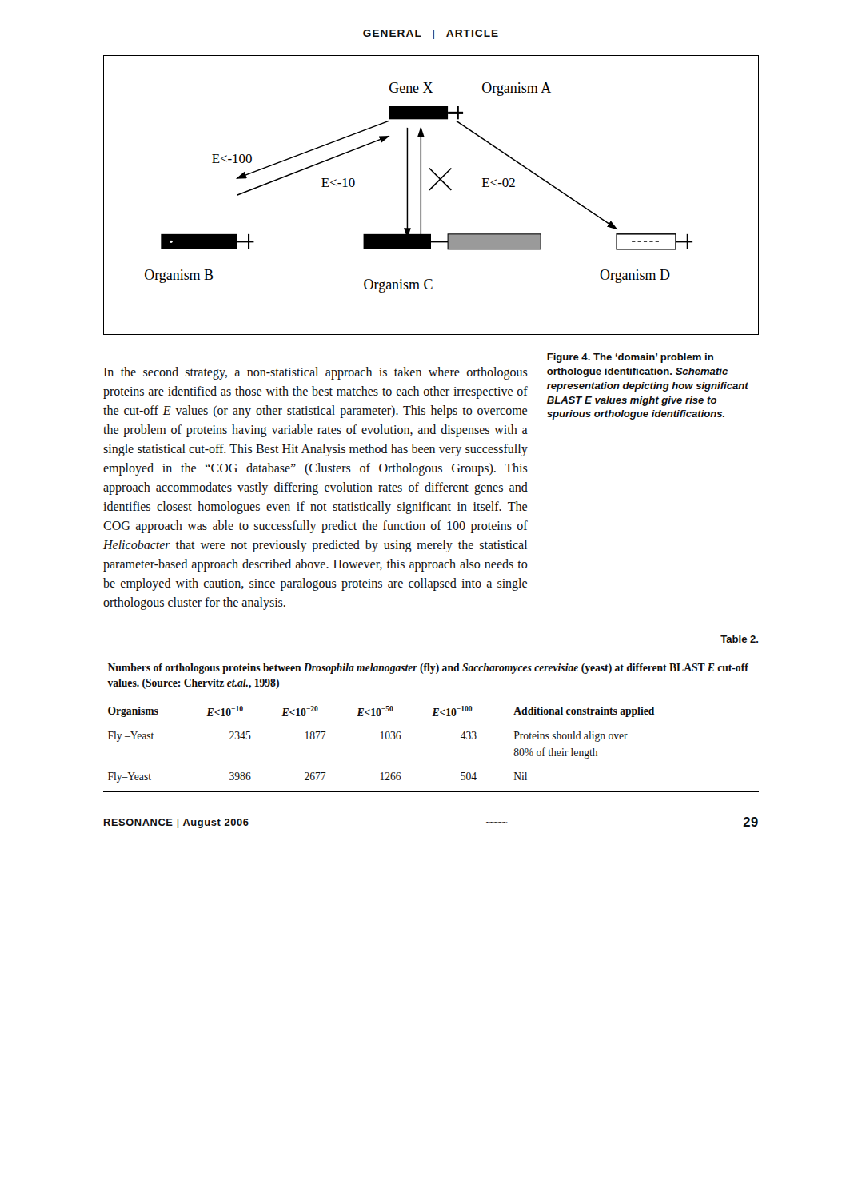GENERAL | ARTICLE
Gene X Organism A E<-100 E<-10 E<-02 Organism B Organism C Organism D
In the second strategy, a non-statistical approach is taken where orthologous proteins are identified as those with the best matches to each other irrespective of the cut-off E values (or any other statistical parameter). This helps to overcome the problem of proteins having variable rates of evolution, and dispenses with a single statistical cut-off. This Best Hit Analysis method has been very successfully employed in the “COG database” (Clusters of Orthologous Groups). This approach accommodates vastly differing evolution rates of different genes and identifies closest homologues even if not statistically significant in itself. The COG approach was able to successfully predict the function of 100 proteins of Helicobacter that were not previously predicted by using merely the statistical parameter-based approach described above. However, this approach also needs to be employed with caution, since paralogous proteins are collapsed into a single orthologous cluster for the analysis.
Figure 4. The ‘domain’ problem in orthologue identification. Schematic representation depicting how significant BLAST E values might give rise to spurious orthologue identifications.
Table 2.
Numbers of orthologous proteins between Drosophila melanogaster (fly) and Saccharomyces cerevisiae (yeast) at different BLAST E cut-off values. (Source: Chervitz et.al. , 1998)
| Organisms | E <10 −10 | E <10 −20 | E <10 −50 | E <10 −100 | Additional constraints applied |
| --- | --- | --- | --- | --- | --- |
| Fly –Yeast | 2345 | 1877 | 1036 | 433 | Proteins should align over 80% of their length |
| Fly–Yeast | 3986 | 2677 | 1266 | 504 | Nil |
RESONANCE | August 2006 ∼∼∼∼∼ 29